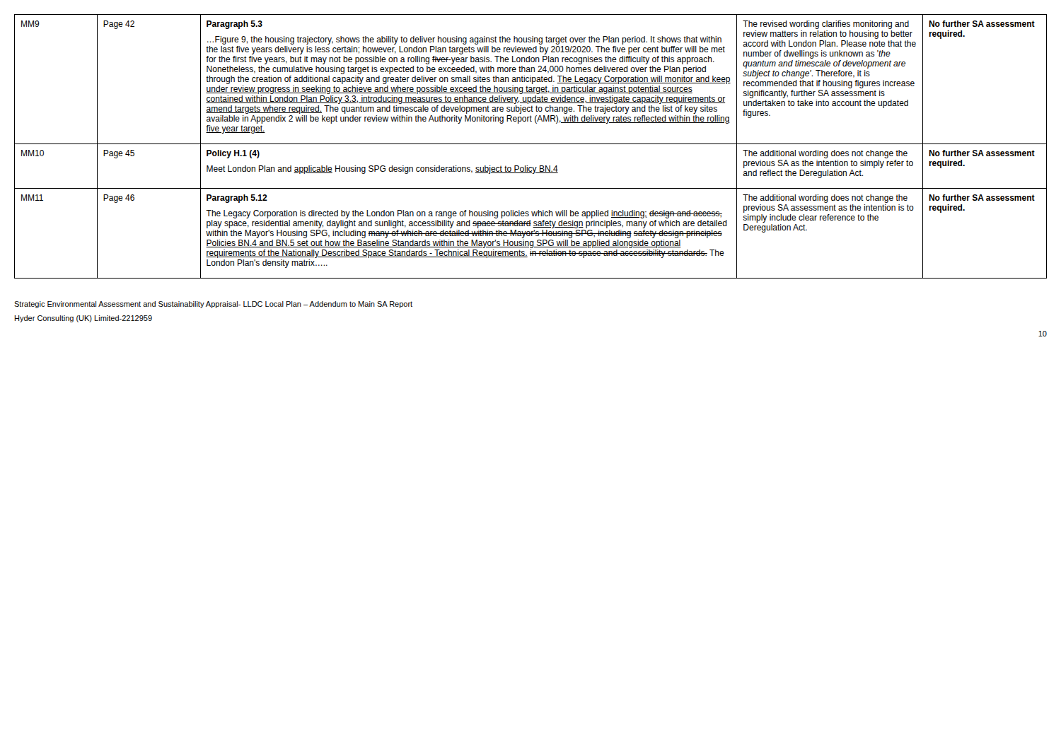| MM9 | Page 42 | Paragraph 5.3 …Figure 9, the housing trajectory, shows the ability to deliver housing against the housing target over the Plan period. It shows that within the last five years delivery is less certain; however, London Plan targets will be reviewed by 2019/2020. The five per cent buffer will be met for the first five years, but it may not be possible on a rolling fiver -year basis. The London Plan recognises the difficulty of this approach. Nonetheless, the cumulative housing target is expected to be exceeded, with more than 24,000 homes delivered over the Plan period through the creation of additional capacity and greater deliver on small sites than anticipated. The Legacy Corporation will monitor and keep under review progress in seeking to achieve and where possible exceed the housing target, in particular against potential sources contained within London Plan Policy 3.3, introducing measures to enhance delivery, update evidence, investigate capacity requirements or amend targets where required. The quantum and timescale of development are subject to change. The trajectory and the list of key sites available in Appendix 2 will be kept under review within the Authority Monitoring Report (AMR) , with delivery rates reflected within the rolling five year target. | The revised wording clarifies monitoring and review matters in relation to housing to better accord with London Plan. Please note that the number of dwellings is unknown as ' the quantum and timescale of development are subject to change' . Therefore, it is recommended that if housing figures increase significantly, further SA assessment is undertaken to take into account the updated figures. | No further SA assessment required. |
| MM10 | Page 45 | Policy H.1 (4) Meet London Plan and applicable Housing SPG design considerations, subject to Policy BN.4 | The additional wording does not change the previous SA as the intention to simply refer to and reflect the Deregulation Act. | No further SA assessment required. |
| MM11 | Page 46 | Paragraph 5.12 The Legacy Corporation is directed by the London Plan on a range of housing policies which will be applied including; design and access, play space, residential amenity, daylight and sunlight, accessibility and space standard safety design principles, many of which are detailed within the Mayor's Housing SPG, including many of which are detailed within the Mayor's Housing SPG, including safety design principles Policies BN.4 and BN.5 set out how the Baseline Standards within the Mayor's Housing SPG will be applied alongside optional requirements of the Nationally Described Space Standards - Technical Requirements. in relation to space and accessibility standards. The London Plan's density matrix….. | The additional wording does not change the previous SA assessment as the intention is to simply include clear reference to the Deregulation Act. | No further SA assessment required. |
Strategic Environmental Assessment and Sustainability Appraisal- LLDC Local Plan – Addendum to Main SA Report
Hyder Consulting (UK) Limited-2212959
10